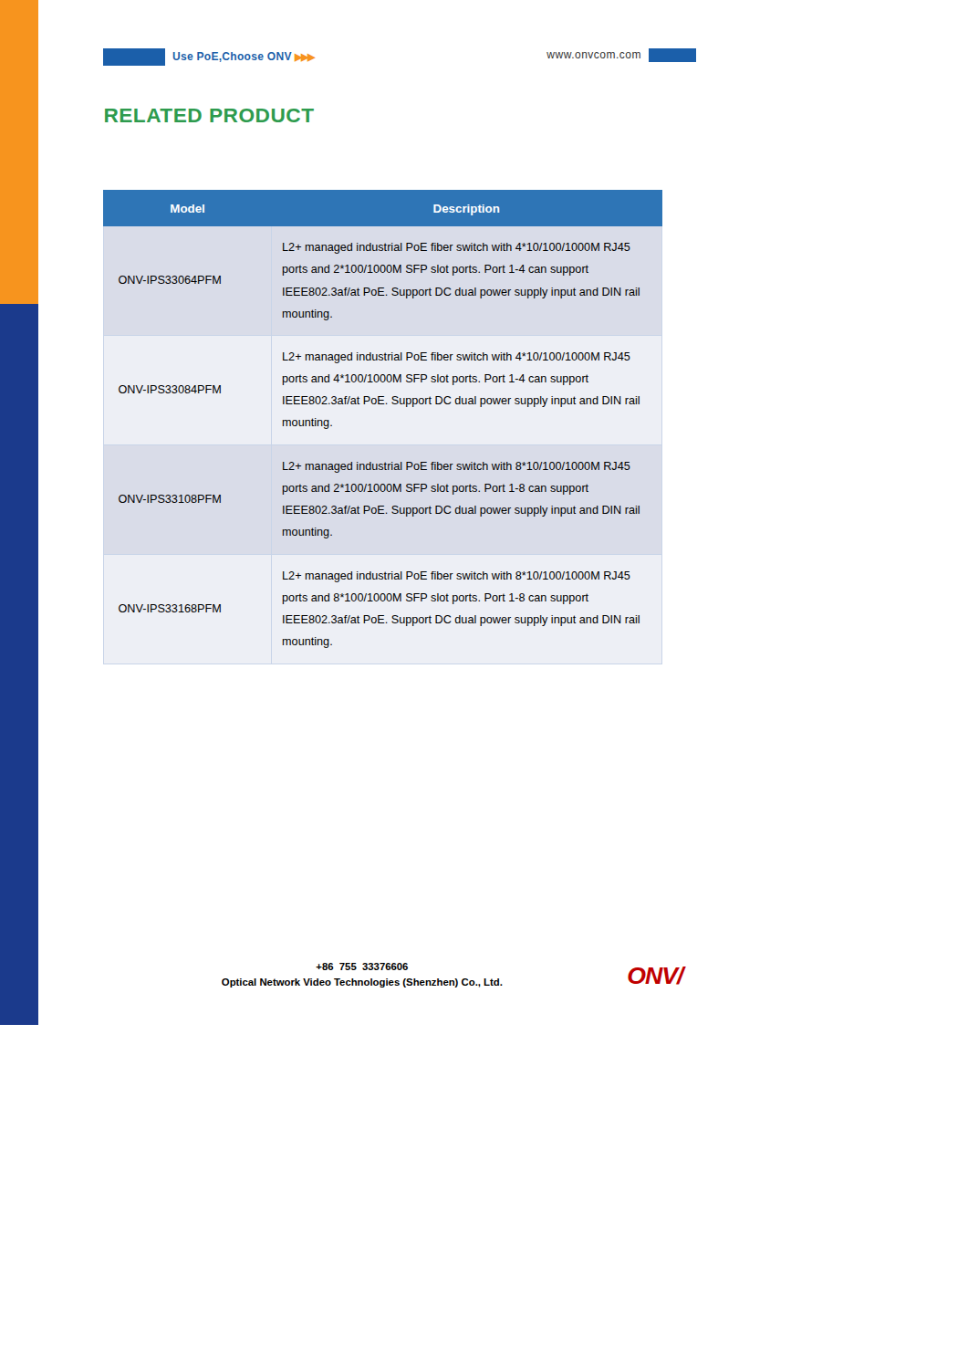Use PoE,Choose ONV ▶▶▶
www.onvcom.com
RELATED PRODUCT
| Model | Description |
| --- | --- |
| ONV-IPS33064PFM | L2+ managed industrial PoE fiber switch with 4*10/100/1000M RJ45 ports and 2*100/1000M SFP slot ports. Port 1-4 can support IEEE802.3af/at PoE. Support DC dual power supply input and DIN rail mounting. |
| ONV-IPS33084PFM | L2+ managed industrial PoE fiber switch with 4*10/100/1000M RJ45 ports and 4*100/1000M SFP slot ports. Port 1-4 can support IEEE802.3af/at PoE. Support DC dual power supply input and DIN rail mounting. |
| ONV-IPS33108PFM | L2+ managed industrial PoE fiber switch with 8*10/100/1000M RJ45 ports and 2*100/1000M SFP slot ports. Port 1-8 can support IEEE802.3af/at PoE. Support DC dual power supply input and DIN rail mounting. |
| ONV-IPS33168PFM | L2+ managed industrial PoE fiber switch with 8*10/100/1000M RJ45 ports and 8*100/1000M SFP slot ports. Port 1-8 can support IEEE802.3af/at PoE. Support DC dual power supply input and DIN rail mounting. |
15
+86 755 33376606
Optical Network Video Technologies (Shenzhen) Co., Ltd.
ONV/